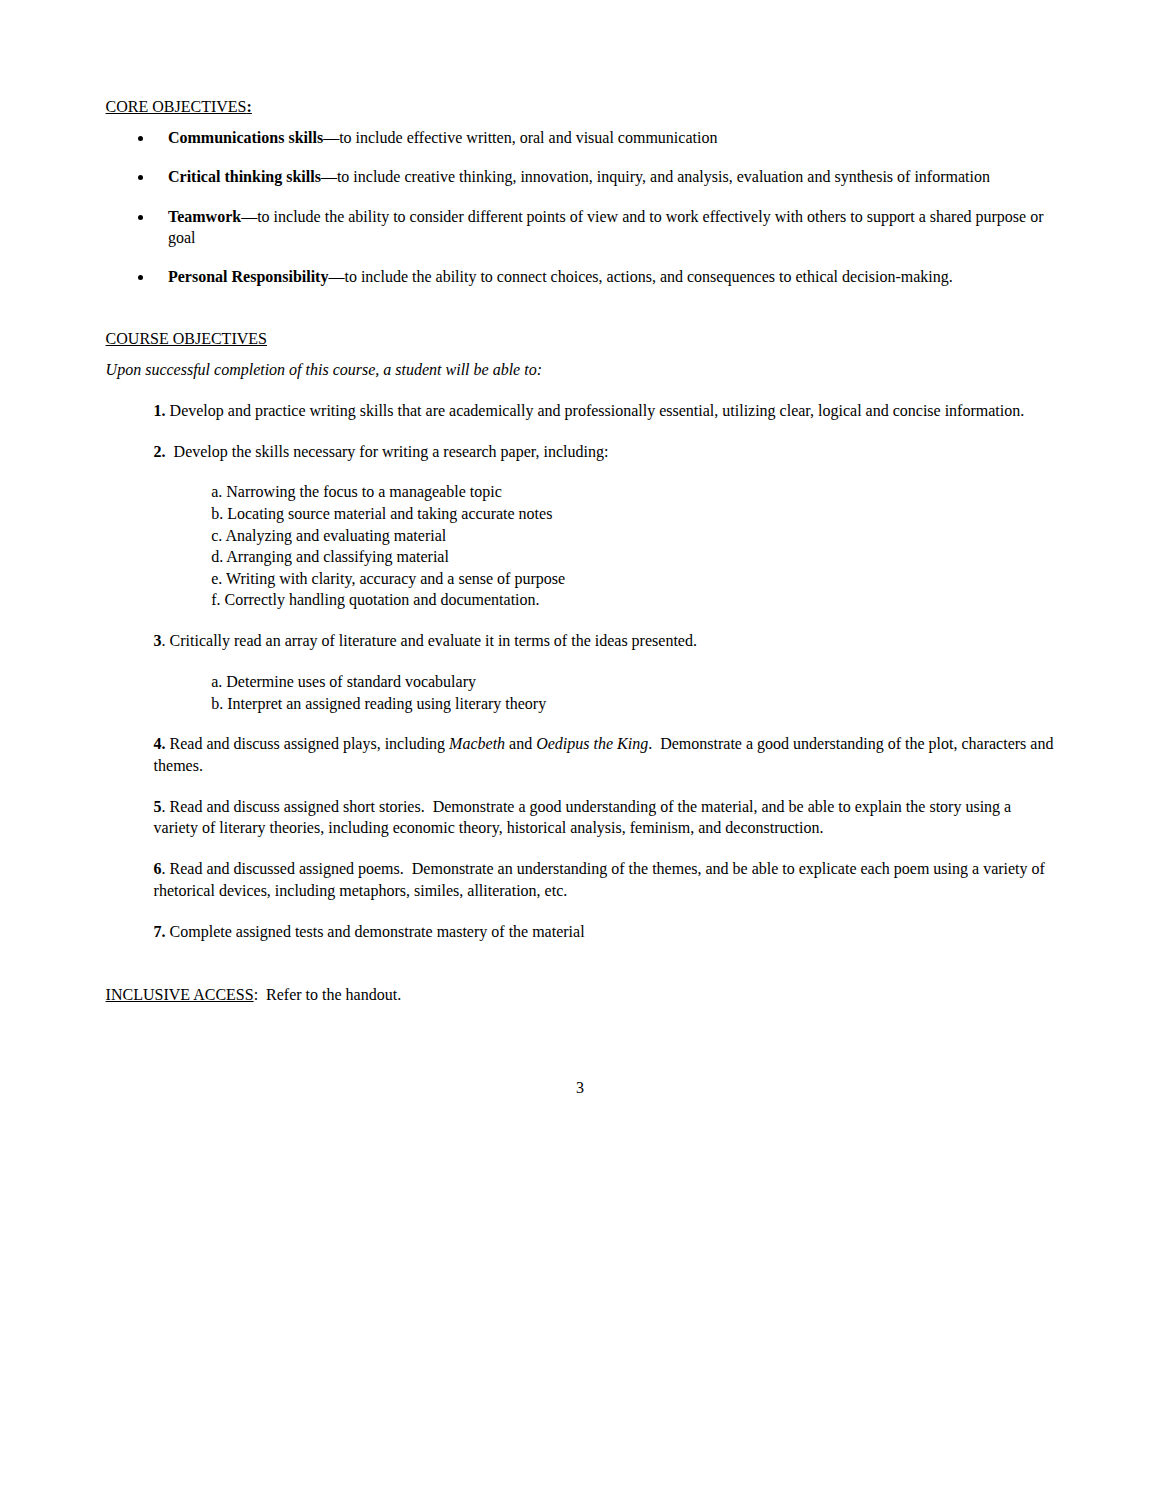CORE OBJECTIVES:
Communications skills—to include effective written, oral and visual communication
Critical thinking skills—to include creative thinking, innovation, inquiry, and analysis, evaluation and synthesis of information
Teamwork—to include the ability to consider different points of view and to work effectively with others to support a shared purpose or goal
Personal Responsibility—to include the ability to connect choices, actions, and consequences to ethical decision-making.
COURSE OBJECTIVES
Upon successful completion of this course, a student will be able to:
1. Develop and practice writing skills that are academically and professionally essential, utilizing clear, logical and concise information.
2. Develop the skills necessary for writing a research paper, including:
a. Narrowing the focus to a manageable topic
b. Locating source material and taking accurate notes
c. Analyzing and evaluating material
d. Arranging and classifying material
e. Writing with clarity, accuracy and a sense of purpose
f. Correctly handling quotation and documentation.
3. Critically read an array of literature and evaluate it in terms of the ideas presented.
a. Determine uses of standard vocabulary
b. Interpret an assigned reading using literary theory
4. Read and discuss assigned plays, including Macbeth and Oedipus the King. Demonstrate a good understanding of the plot, characters and themes.
5. Read and discuss assigned short stories. Demonstrate a good understanding of the material, and be able to explain the story using a variety of literary theories, including economic theory, historical analysis, feminism, and deconstruction.
6. Read and discussed assigned poems. Demonstrate an understanding of the themes, and be able to explicate each poem using a variety of rhetorical devices, including metaphors, similes, alliteration, etc.
7. Complete assigned tests and demonstrate mastery of the material
INCLUSIVE ACCESS: Refer to the handout.
3